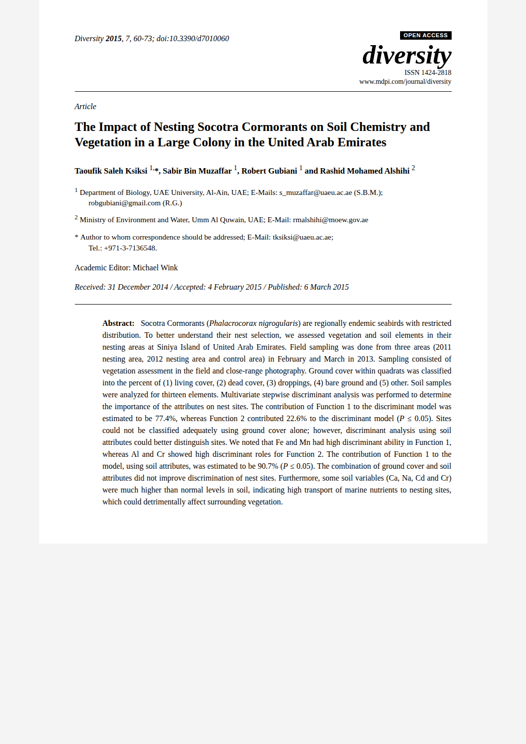Diversity 2015, 7, 60-73; doi:10.3390/d7010060
OPEN ACCESS
diversity
ISSN 1424-2818
www.mdpi.com/journal/diversity
Article
The Impact of Nesting Socotra Cormorants on Soil Chemistry and Vegetation in a Large Colony in the United Arab Emirates
Taoufik Saleh Ksiksi 1,*, Sabir Bin Muzaffar 1, Robert Gubiani 1 and Rashid Mohamed Alshihi 2
1 Department of Biology, UAE University, Al-Ain, UAE; E-Mails: s_muzaffar@uaeu.ac.ae (S.B.M.); robgubiani@gmail.com (R.G.)
2 Ministry of Environment and Water, Umm Al Quwain, UAE; E-Mail: rmalshihi@moew.gov.ae
* Author to whom correspondence should be addressed; E-Mail: tksiksi@uaeu.ac.ae; Tel.: +971-3-7136548.
Academic Editor: Michael Wink
Received: 31 December 2014 / Accepted: 4 February 2015 / Published: 6 March 2015
Abstract: Socotra Cormorants (Phalacrocorax nigrogularis) are regionally endemic seabirds with restricted distribution. To better understand their nest selection, we assessed vegetation and soil elements in their nesting areas at Siniya Island of United Arab Emirates. Field sampling was done from three areas (2011 nesting area, 2012 nesting area and control area) in February and March in 2013. Sampling consisted of vegetation assessment in the field and close-range photography. Ground cover within quadrats was classified into the percent of (1) living cover, (2) dead cover, (3) droppings, (4) bare ground and (5) other. Soil samples were analyzed for thirteen elements. Multivariate stepwise discriminant analysis was performed to determine the importance of the attributes on nest sites. The contribution of Function 1 to the discriminant model was estimated to be 77.4%, whereas Function 2 contributed 22.6% to the discriminant model (P ≤ 0.05). Sites could not be classified adequately using ground cover alone; however, discriminant analysis using soil attributes could better distinguish sites. We noted that Fe and Mn had high discriminant ability in Function 1, whereas Al and Cr showed high discriminant roles for Function 2. The contribution of Function 1 to the model, using soil attributes, was estimated to be 90.7% (P ≤ 0.05). The combination of ground cover and soil attributes did not improve discrimination of nest sites. Furthermore, some soil variables (Ca, Na, Cd and Cr) were much higher than normal levels in soil, indicating high transport of marine nutrients to nesting sites, which could detrimentally affect surrounding vegetation.